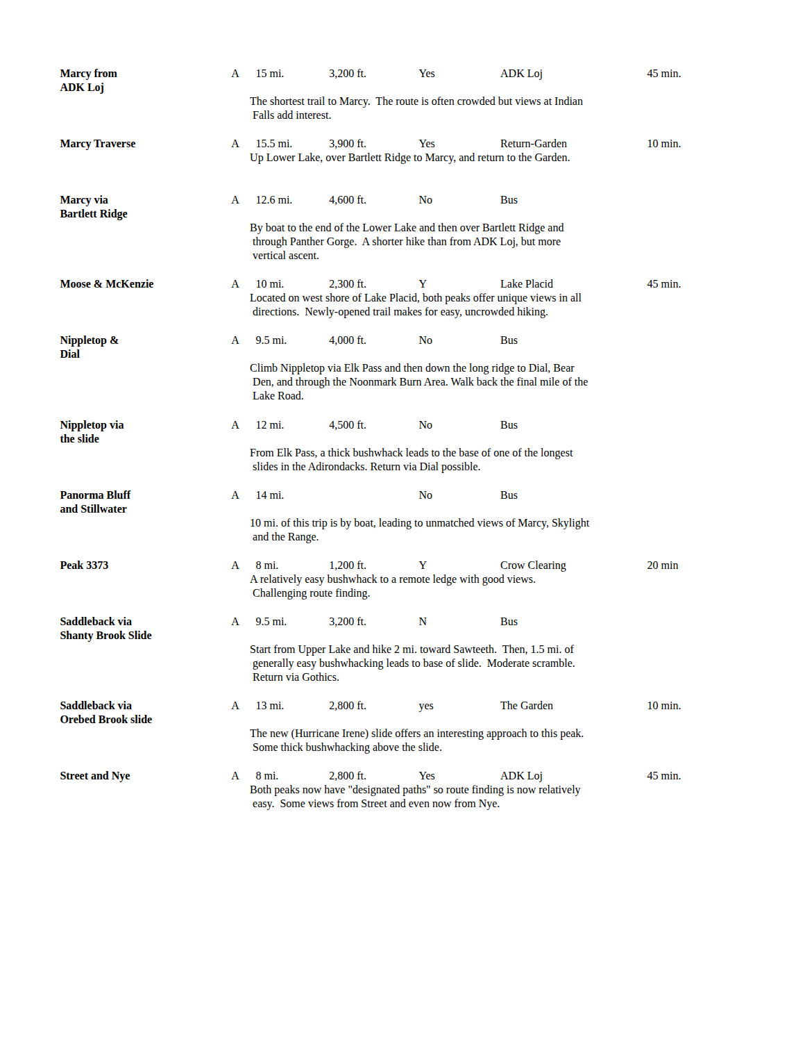| Marcy from ADK Loj | A | 15 mi. | 3,200 ft. | Yes | ADK Loj | 45 min. |
| | The shortest trail to Marcy. The route is often crowded but views at Indian Falls add interest. |
| Marcy Traverse | A | 15.5 mi. | 3,900 ft. | Yes | Return-Garden | 10 min. |
| | Up Lower Lake, over Bartlett Ridge to Marcy, and return to the Garden. |
| Marcy via Bartlett Ridge | A | 12.6 mi. | 4,600 ft. | No | Bus | |
| | By boat to the end of the Lower Lake and then over Bartlett Ridge and through Panther Gorge. A shorter hike than from ADK Loj, but more vertical ascent. |
| Moose & McKenzie | A | 10 mi. | 2,300 ft. | Y | Lake Placid | 45 min. |
| | Located on west shore of Lake Placid, both peaks offer unique views in all directions. Newly-opened trail makes for easy, uncrowded hiking. |
| Nippletop & Dial | A | 9.5 mi. | 4,000 ft. | No | Bus | |
| | Climb Nippletop via Elk Pass and then down the long ridge to Dial, Bear Den, and through the Noonmark Burn Area. Walk back the final mile of the Lake Road. |
| Nippletop via the slide | A | 12 mi. | 4,500 ft. | No | Bus | |
| | From Elk Pass, a thick bushwhack leads to the base of one of the longest slides in the Adirondacks. Return via Dial possible. |
| Panorma Bluff and Stillwater | A | 14 mi. | | No | Bus | |
| | 10 mi. of this trip is by boat, leading to unmatched views of Marcy, Skylight and the Range. |
| Peak 3373 | A | 8 mi. | 1,200 ft. | Y | Crow Clearing | 20 min |
| | A relatively easy bushwhack to a remote ledge with good views. Challenging route finding. |
| Saddleback via Shanty Brook Slide | A | 9.5 mi. | 3,200 ft. | N | Bus | |
| | Start from Upper Lake and hike 2 mi. toward Sawteeth. Then, 1.5 mi. of generally easy bushwhacking leads to base of slide. Moderate scramble. Return via Gothics. |
| Saddleback via Orebed Brook slide | A | 13 mi. | 2,800 ft. | yes | The Garden | 10 min. |
| | The new (Hurricane Irene) slide offers an interesting approach to this peak. Some thick bushwhacking above the slide. |
| Street and Nye | A | 8 mi. | 2,800 ft. | Yes | ADK Loj | 45 min. |
| | Both peaks now have "designated paths" so route finding is now relatively easy. Some views from Street and even now from Nye. |